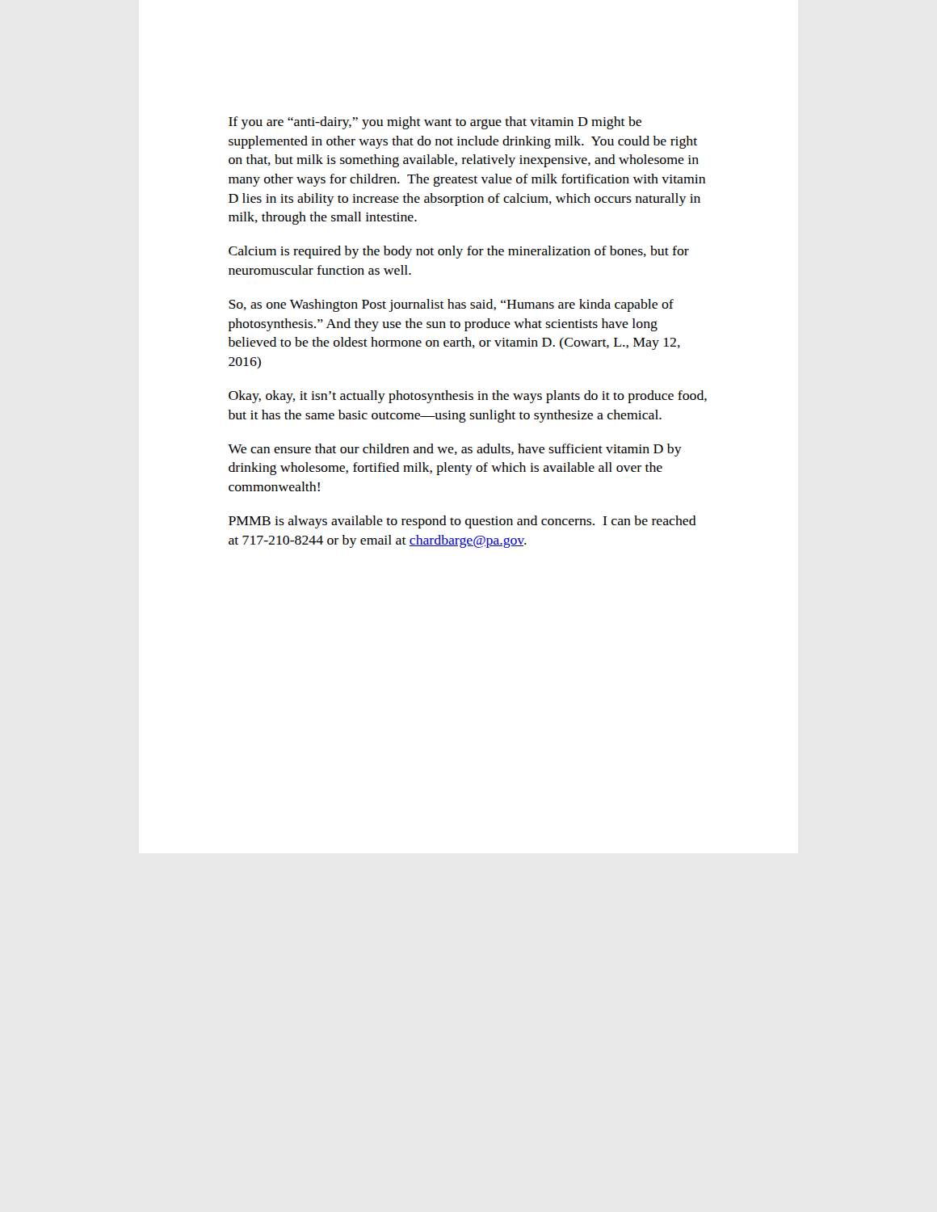If you are “anti-dairy,” you might want to argue that vitamin D might be supplemented in other ways that do not include drinking milk. You could be right on that, but milk is something available, relatively inexpensive, and wholesome in many other ways for children. The greatest value of milk fortification with vitamin D lies in its ability to increase the absorption of calcium, which occurs naturally in milk, through the small intestine.
Calcium is required by the body not only for the mineralization of bones, but for neuromuscular function as well.
So, as one Washington Post journalist has said, “Humans are kinda capable of photosynthesis.” And they use the sun to produce what scientists have long believed to be the oldest hormone on earth, or vitamin D. (Cowart, L., May 12, 2016)
Okay, okay, it isn’t actually photosynthesis in the ways plants do it to produce food, but it has the same basic outcome—using sunlight to synthesize a chemical.
We can ensure that our children and we, as adults, have sufficient vitamin D by drinking wholesome, fortified milk, plenty of which is available all over the commonwealth!
PMMB is always available to respond to question and concerns. I can be reached at 717-210-8244 or by email at chardbarge@pa.gov.